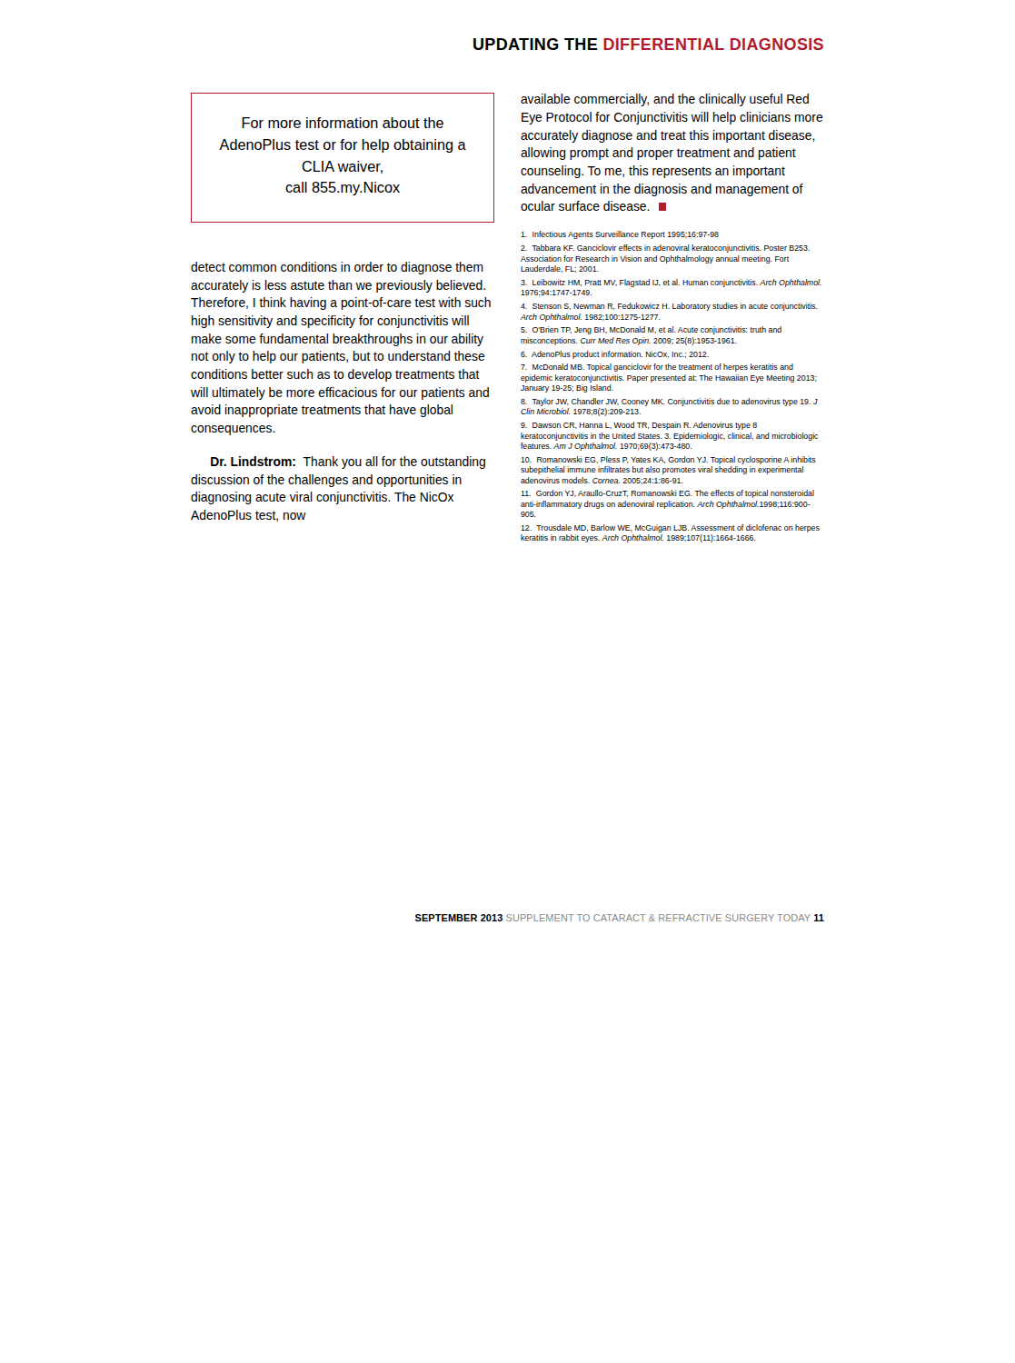UPDATING THE DIFFERENTIAL DIAGNOSIS
For more information about the
AdenoPlus test or for help obtaining a
CLIA waiver,
call 855.my.Nicox
detect common conditions in order to diagnose them accurately is less astute than we previously believed. Therefore, I think having a point-of-care test with such high sensitivity and specificity for conjunctivitis will make some fundamental breakthroughs in our ability not only to help our patients, but to understand these conditions better such as to develop treatments that will ultimately be more efficacious for our patients and avoid inappropriate treatments that have global consequences.
Dr. Lindstrom: Thank you all for the outstanding discussion of the challenges and opportunities in diagnosing acute viral conjunctivitis. The NicOx AdenoPlus test, now
available commercially, and the clinically useful Red Eye Protocol for Conjunctivitis will help clinicians more accurately diagnose and treat this important disease, allowing prompt and proper treatment and patient counseling. To me, this represents an important advancement in the diagnosis and management of ocular surface disease.
1. Infectious Agents Surveillance Report 1995;16:97-98
2. Tabbara KF. Ganciclovir effects in adenoviral keratoconjunctivitis. Poster B253. Association for Research in Vision and Ophthalmology annual meeting. Fort Lauderdale, FL; 2001.
3. Leibowitz HM, Pratt MV, Flagstad IJ, et al. Human conjunctivitis. Arch Ophthalmol. 1976;94:1747-1749.
4. Stenson S, Newman R, Fedukowicz H. Laboratory studies in acute conjunctivitis. Arch Ophthalmol. 1982;100:1275-1277.
5. O'Brien TP, Jeng BH, McDonald M, et al. Acute conjunctivitis: truth and misconceptions. Curr Med Res Opin. 2009; 25(8):1953-1961.
6. AdenoPlus product information. NicOx, Inc.; 2012.
7. McDonald MB. Topical ganciclovir for the treatment of herpes keratitis and epidemic keratoconjunctivitis. Paper presented at: The Hawaiian Eye Meeting 2013; January 19-25; Big Island.
8. Taylor JW, Chandler JW, Cooney MK. Conjunctivitis due to adenovirus type 19. J Clin Microbiol. 1978;8(2):209-213.
9. Dawson CR, Hanna L, Wood TR, Despain R. Adenovirus type 8 keratoconjunctivitis in the United States. 3. Epidemiologic, clinical, and microbiologic features. Am J Ophthalmol. 1970;69(3):473-480.
10. Romanowski EG, Pless P, Yates KA, Gordon YJ. Topical cyclosporine A inhibits subepithelial immune infiltrates but also promotes viral shedding in experimental adenovirus models. Cornea. 2005;24:1:86-91.
11. Gordon YJ, Araullo-CruzT, Romanowski EG. The effects of topical nonsteroidal anti-inflammatory drugs on adenoviral replication. Arch Ophthalmol. 1998;116:900-905.
12. Trousdale MD, Barlow WE, McGuigan LJB. Assessment of diclofenac on herpes keratitis in rabbit eyes. Arch Ophthalmol. 1989;107(11):1664-1666.
SEPTEMBER 2013 SUPPLEMENT TO CATARACT & REFRACTIVE SURGERY TODAY 11